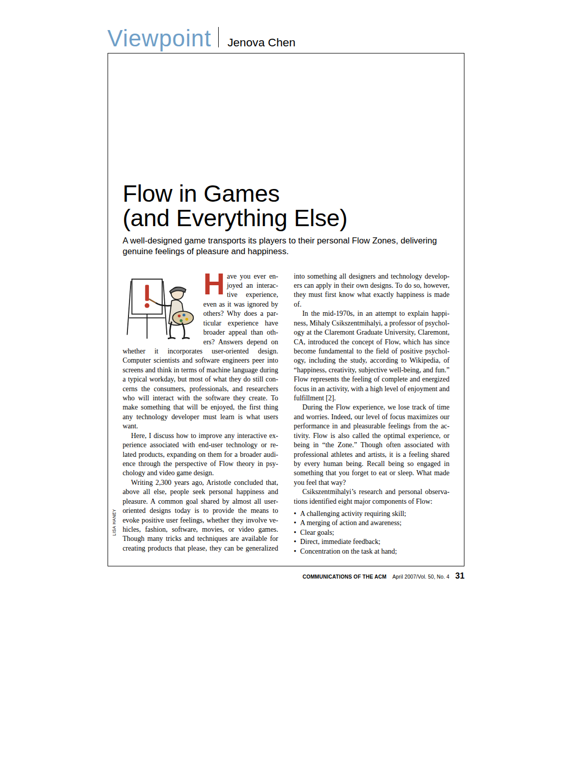Viewpoint Jenova Chen
Flow in Games
(and Everything Else)
A well-designed game transports its players to their personal Flow Zones, delivering genuine feelings of pleasure and happiness.
Have you ever enjoyed an interactive experience, even as it was ignored by others? Why does a particular experience have broader appeal than others? Answers depend on whether it incorporates user-oriented design. Computer scientists and software engineers peer into screens and think in terms of machine language during a typical workday, but most of what they do still concerns the consumers, professionals, and researchers who will interact with the software they create. To make something that will be enjoyed, the first thing any technology developer must learn is what users want.
Here, I discuss how to improve any interactive experience associated with end-user technology or related products, expanding on them for a broader audience through the perspective of Flow theory in psychology and video game design.
Writing 2,300 years ago, Aristotle concluded that, above all else, people seek personal happiness and pleasure. A common goal shared by almost all user-oriented designs today is to provide the means to evoke positive user feelings, whether they involve vehicles, fashion, software, movies, or video games. Though many tricks and techniques are available for creating products that please, they can be generalized into something all designers and technology developers can apply in their own designs. To do so, however, they must first know what exactly happiness is made of.
In the mid-1970s, in an attempt to explain happiness, Mihaly Csikszentmihalyi, a professor of psychology at the Claremont Graduate University, Claremont, CA, introduced the concept of Flow, which has since become fundamental to the field of positive psychology, including the study, according to Wikipedia, of “happiness, creativity, subjective well-being, and fun.” Flow represents the feeling of complete and energized focus in an activity, with a high level of enjoyment and fulfillment [2].
During the Flow experience, we lose track of time and worries. Indeed, our level of focus maximizes our performance in and pleasurable feelings from the activity. Flow is also called the optimal experience, or being in “the Zone.” Though often associated with professional athletes and artists, it is a feeling shared by every human being. Recall being so engaged in something that you forget to eat or sleep. What made you feel that way?
Csikszentmihalyi’s research and personal observations identified eight major components of Flow:
A challenging activity requiring skill;
A merging of action and awareness;
Clear goals;
Direct, immediate feedback;
Concentration on the task at hand;
LISA HANEY
COMMUNICATIONS OF THE ACM April 2007/Vol. 50, No. 4 31